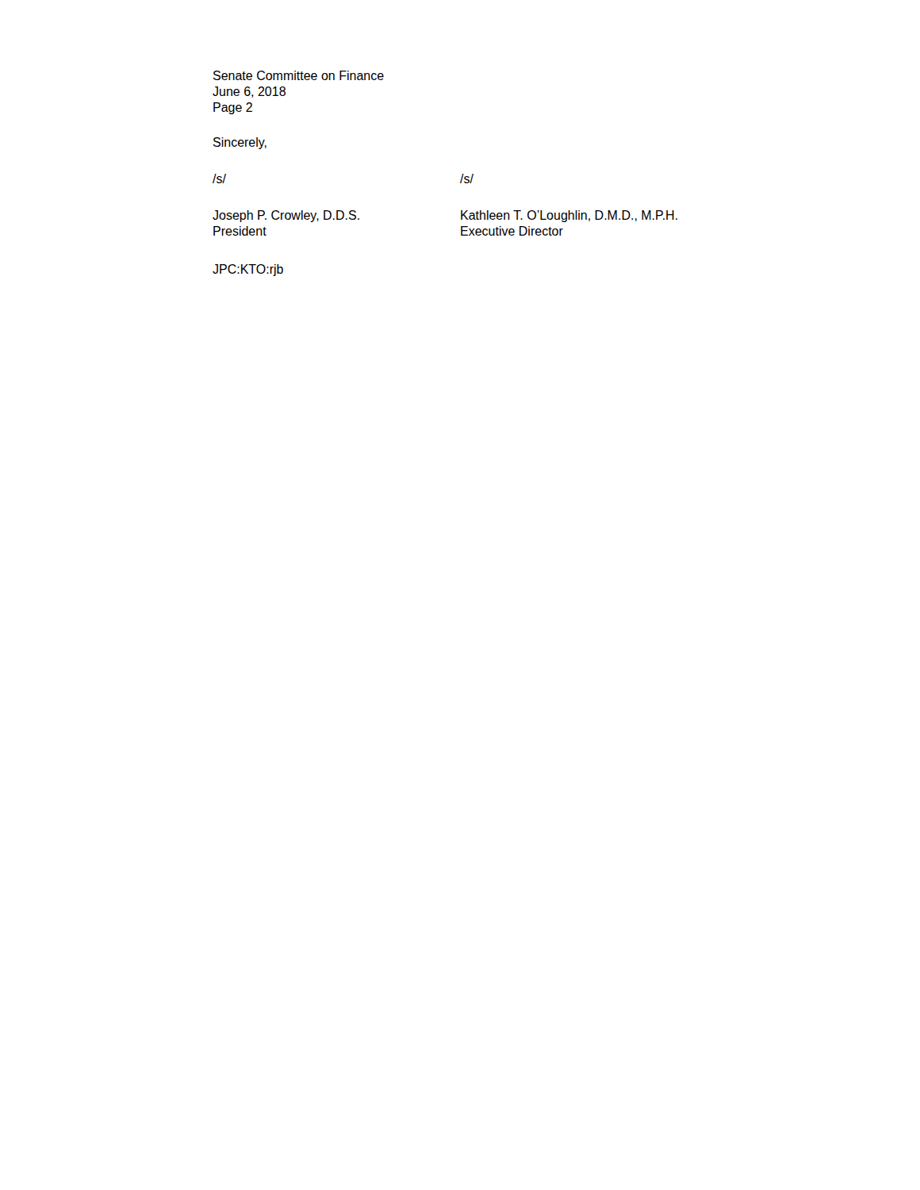Senate Committee on Finance
June 6, 2018
Page 2
Sincerely,
| /s/ | /s/ |
| Joseph P. Crowley, D.D.S. President | Kathleen T. O’Loughlin, D.M.D., M.P.H. Executive Director |
JPC:KTO:rjb